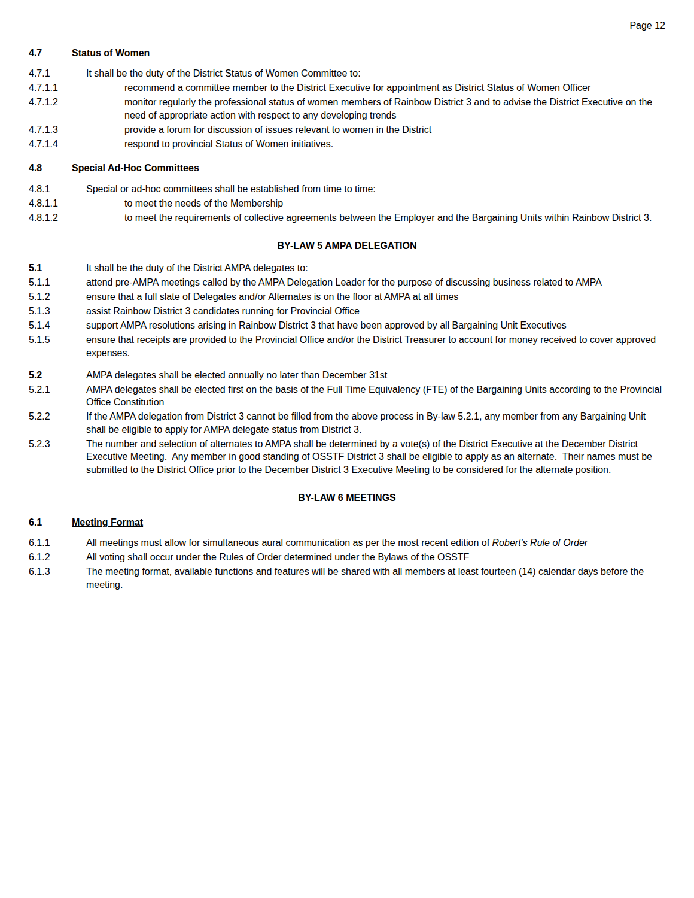Page 12
4.7
Status of Women
4.7.1 It shall be the duty of the District Status of Women Committee to:
4.7.1.1 recommend a committee member to the District Executive for appointment as District Status of Women Officer
4.7.1.2 monitor regularly the professional status of women members of Rainbow District 3 and to advise the District Executive on the need of appropriate action with respect to any developing trends
4.7.1.3 provide a forum for discussion of issues relevant to women in the District
4.7.1.4 respond to provincial Status of Women initiatives.
4.8
Special Ad-Hoc Committees
4.8.1 Special or ad-hoc committees shall be established from time to time:
4.8.1.1 to meet the needs of the Membership
4.8.1.2 to meet the requirements of collective agreements between the Employer and the Bargaining Units within Rainbow District 3.
BY-LAW 5 AMPA DELEGATION
5.1 It shall be the duty of the District AMPA delegates to:
5.1.1 attend pre-AMPA meetings called by the AMPA Delegation Leader for the purpose of discussing business related to AMPA
5.1.2 ensure that a full slate of Delegates and/or Alternates is on the floor at AMPA at all times
5.1.3 assist Rainbow District 3 candidates running for Provincial Office
5.1.4 support AMPA resolutions arising in Rainbow District 3 that have been approved by all Bargaining Unit Executives
5.1.5 ensure that receipts are provided to the Provincial Office and/or the District Treasurer to account for money received to cover approved expenses.
5.2 AMPA delegates shall be elected annually no later than December 31st
5.2.1 AMPA delegates shall be elected first on the basis of the Full Time Equivalency (FTE) of the Bargaining Units according to the Provincial Office Constitution
5.2.2 If the AMPA delegation from District 3 cannot be filled from the above process in By-law 5.2.1, any member from any Bargaining Unit shall be eligible to apply for AMPA delegate status from District 3.
5.2.3 The number and selection of alternates to AMPA shall be determined by a vote(s) of the District Executive at the December District Executive Meeting. Any member in good standing of OSSTF District 3 shall be eligible to apply as an alternate. Their names must be submitted to the District Office prior to the December District 3 Executive Meeting to be considered for the alternate position.
BY-LAW 6 MEETINGS
6.1
Meeting Format
6.1.1 All meetings must allow for simultaneous aural communication as per the most recent edition of Robert's Rule of Order
6.1.2 All voting shall occur under the Rules of Order determined under the Bylaws of the OSSTF
6.1.3 The meeting format, available functions and features will be shared with all members at least fourteen (14) calendar days before the meeting.